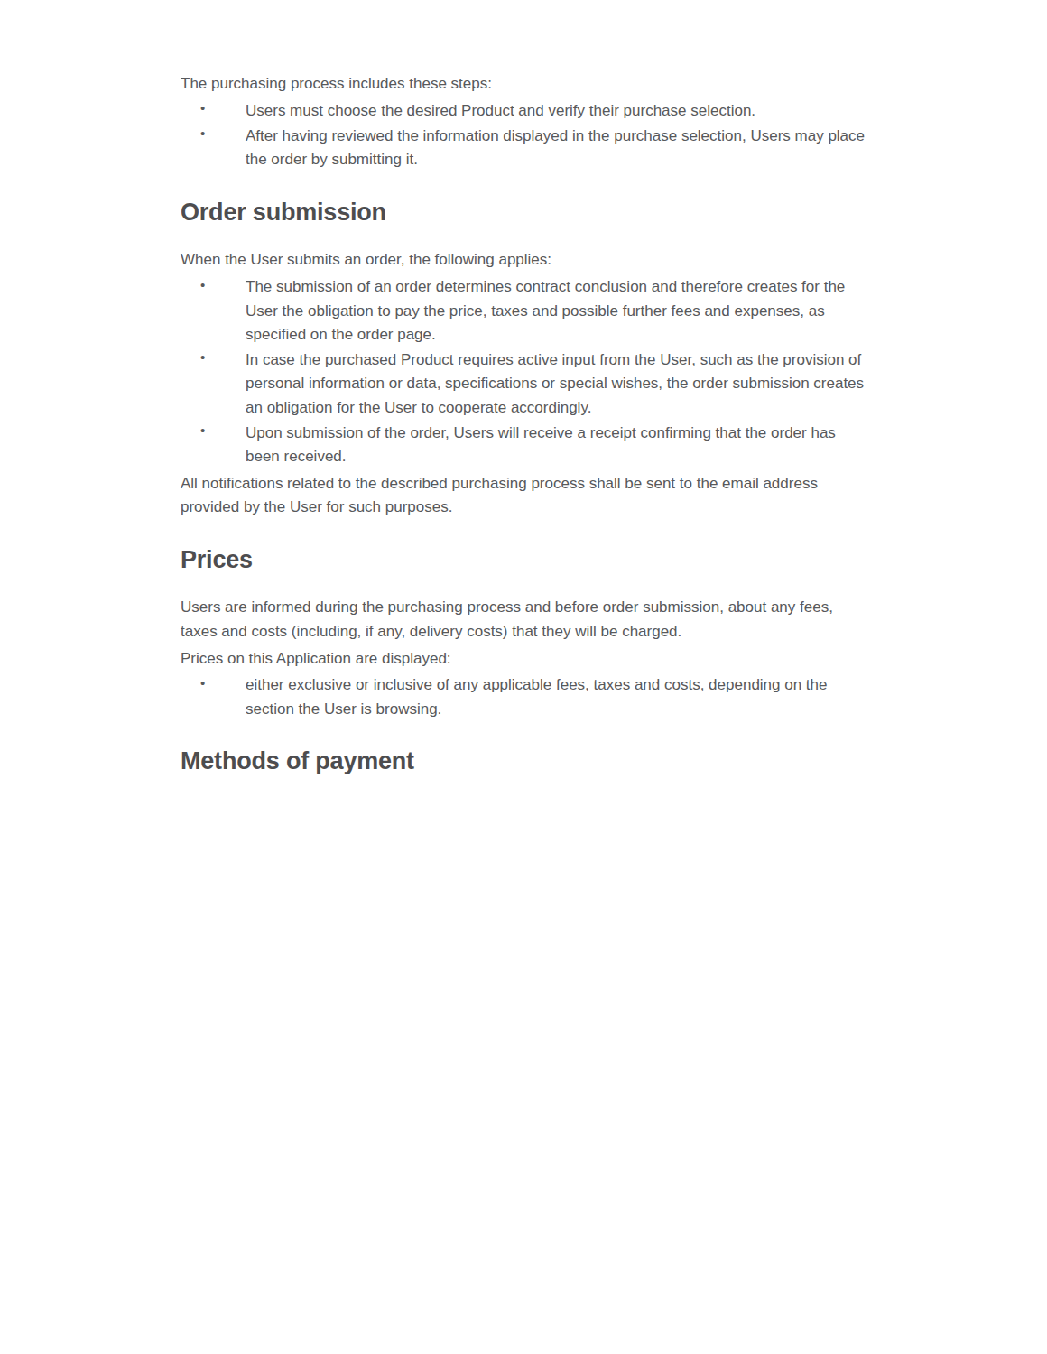The purchasing process includes these steps:
Users must choose the desired Product and verify their purchase selection.
After having reviewed the information displayed in the purchase selection, Users may place the order by submitting it.
Order submission
When the User submits an order, the following applies:
The submission of an order determines contract conclusion and therefore creates for the User the obligation to pay the price, taxes and possible further fees and expenses, as specified on the order page.
In case the purchased Product requires active input from the User, such as the provision of personal information or data, specifications or special wishes, the order submission creates an obligation for the User to cooperate accordingly.
Upon submission of the order, Users will receive a receipt confirming that the order has been received.
All notifications related to the described purchasing process shall be sent to the email address provided by the User for such purposes.
Prices
Users are informed during the purchasing process and before order submission, about any fees, taxes and costs (including, if any, delivery costs) that they will be charged.
Prices on this Application are displayed:
either exclusive or inclusive of any applicable fees, taxes and costs, depending on the section the User is browsing.
Methods of payment